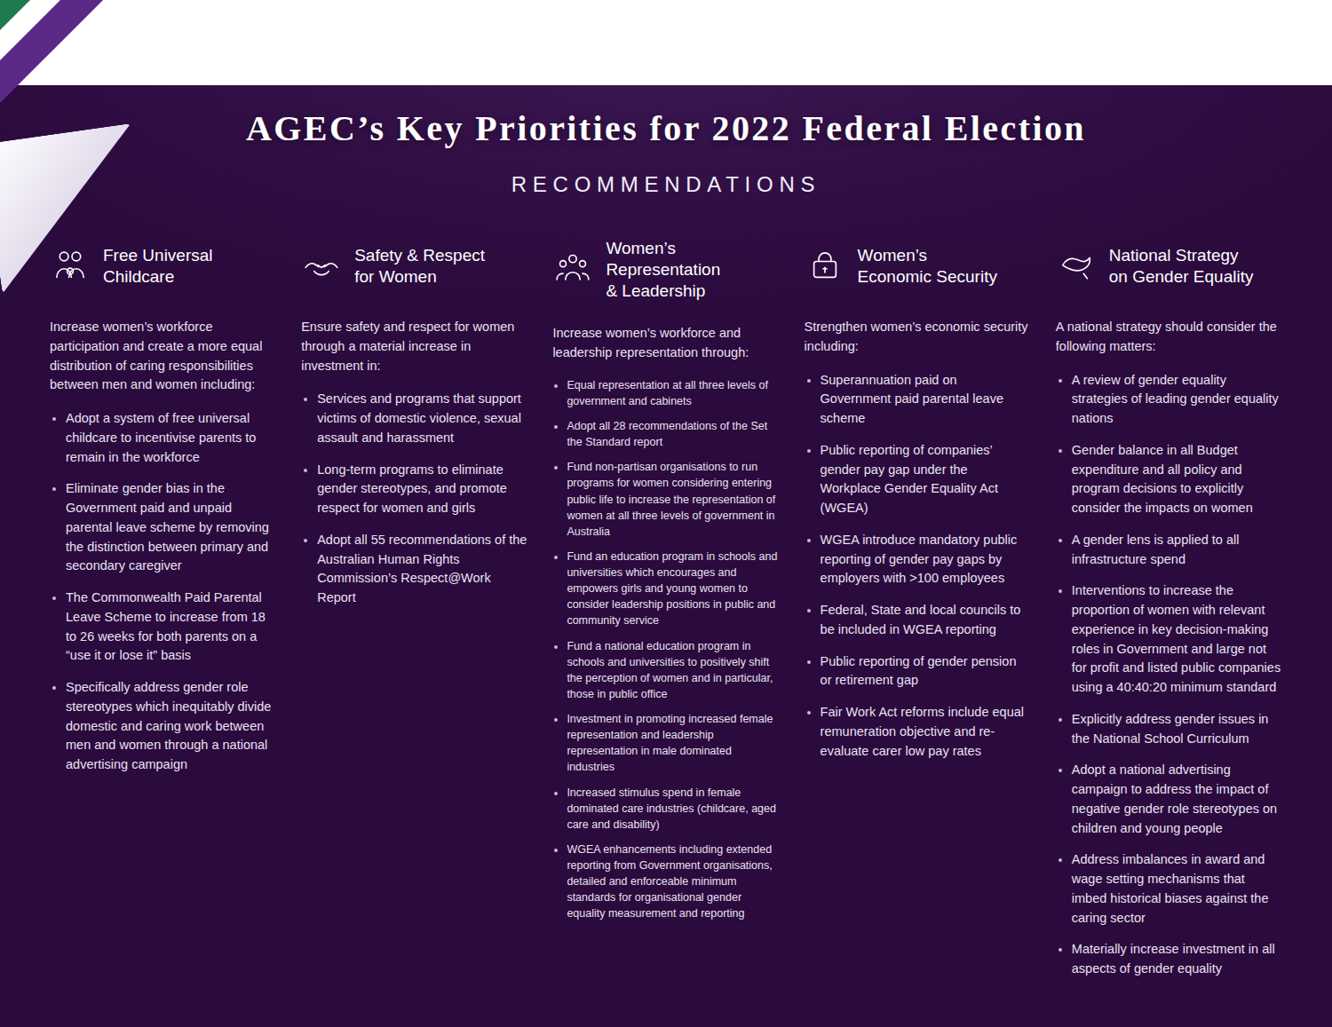AGEC’s Key Priorities for 2022 Federal Election
Recommendations
Free Universal
Childcare
Increase women’s workforce participation and create a more equal distribution of caring responsibilities between men and women including:
Adopt a system of free universal childcare to incentivise parents to remain in the workforce
Eliminate gender bias in the Government paid and unpaid parental leave scheme by removing the distinction between primary and secondary caregiver
The Commonwealth Paid Parental Leave Scheme to increase from 18 to 26 weeks for both parents on a “use it or lose it” basis
Specifically address gender role stereotypes which inequitably divide domestic and caring work between men and women through a national advertising campaign
Safety & Respect
for Women
Ensure safety and respect for women through a material increase in investment in:
Services and programs that support victims of domestic violence, sexual assault and harassment
Long-term programs to eliminate gender stereotypes, and promote respect for women and girls
Adopt all 55 recommendations of the Australian Human Rights Commission’s Respect@Work Report
Women’s
Representation
& Leadership
Increase women’s workforce and leadership representation through:
Equal representation at all three levels of government and cabinets
Adopt all 28 recommendations of the Set the Standard report
Fund non-partisan organisations to run programs for women considering entering public life to increase the representation of women at all three levels of government in Australia
Fund an education program in schools and universities which encourages and empowers girls and young women to consider leadership positions in public and community service
Fund a national education program in schools and universities to positively shift the perception of women and in particular, those in public office
Investment in promoting increased female representation and leadership representation in male dominated industries
Increased stimulus spend in female dominated care industries (childcare, aged care and disability)
WGEA enhancements including extended reporting from Government organisations, detailed and enforceable minimum standards for organisational gender equality measurement and reporting
Women’s
Economic Security
Strengthen women’s economic security including:
Superannuation paid on Government paid parental leave scheme
Public reporting of companies’ gender pay gap under the Workplace Gender Equality Act (WGEA)
WGEA introduce mandatory public reporting of gender pay gaps by employers with >100 employees
Federal, State and local councils to be included in WGEA reporting
Public reporting of gender pension or retirement gap
Fair Work Act reforms include equal remuneration objective and re-evaluate carer low pay rates
National Strategy
on Gender Equality
A national strategy should consider the following matters:
A review of gender equality strategies of leading gender equality nations
Gender balance in all Budget expenditure and all policy and program decisions to explicitly consider the impacts on women
A gender lens is applied to all infrastructure spend
Interventions to increase the proportion of women with relevant experience in key decision-making roles in Government and large not for profit and listed public companies using a 40:40:20 minimum standard
Explicitly address gender issues in the National School Curriculum
Adopt a national advertising campaign to address the impact of negative gender role stereotypes on children and young people
Address imbalances in award and wage setting mechanisms that imbed historical biases against the caring sector
Materially increase investment in all aspects of gender equality